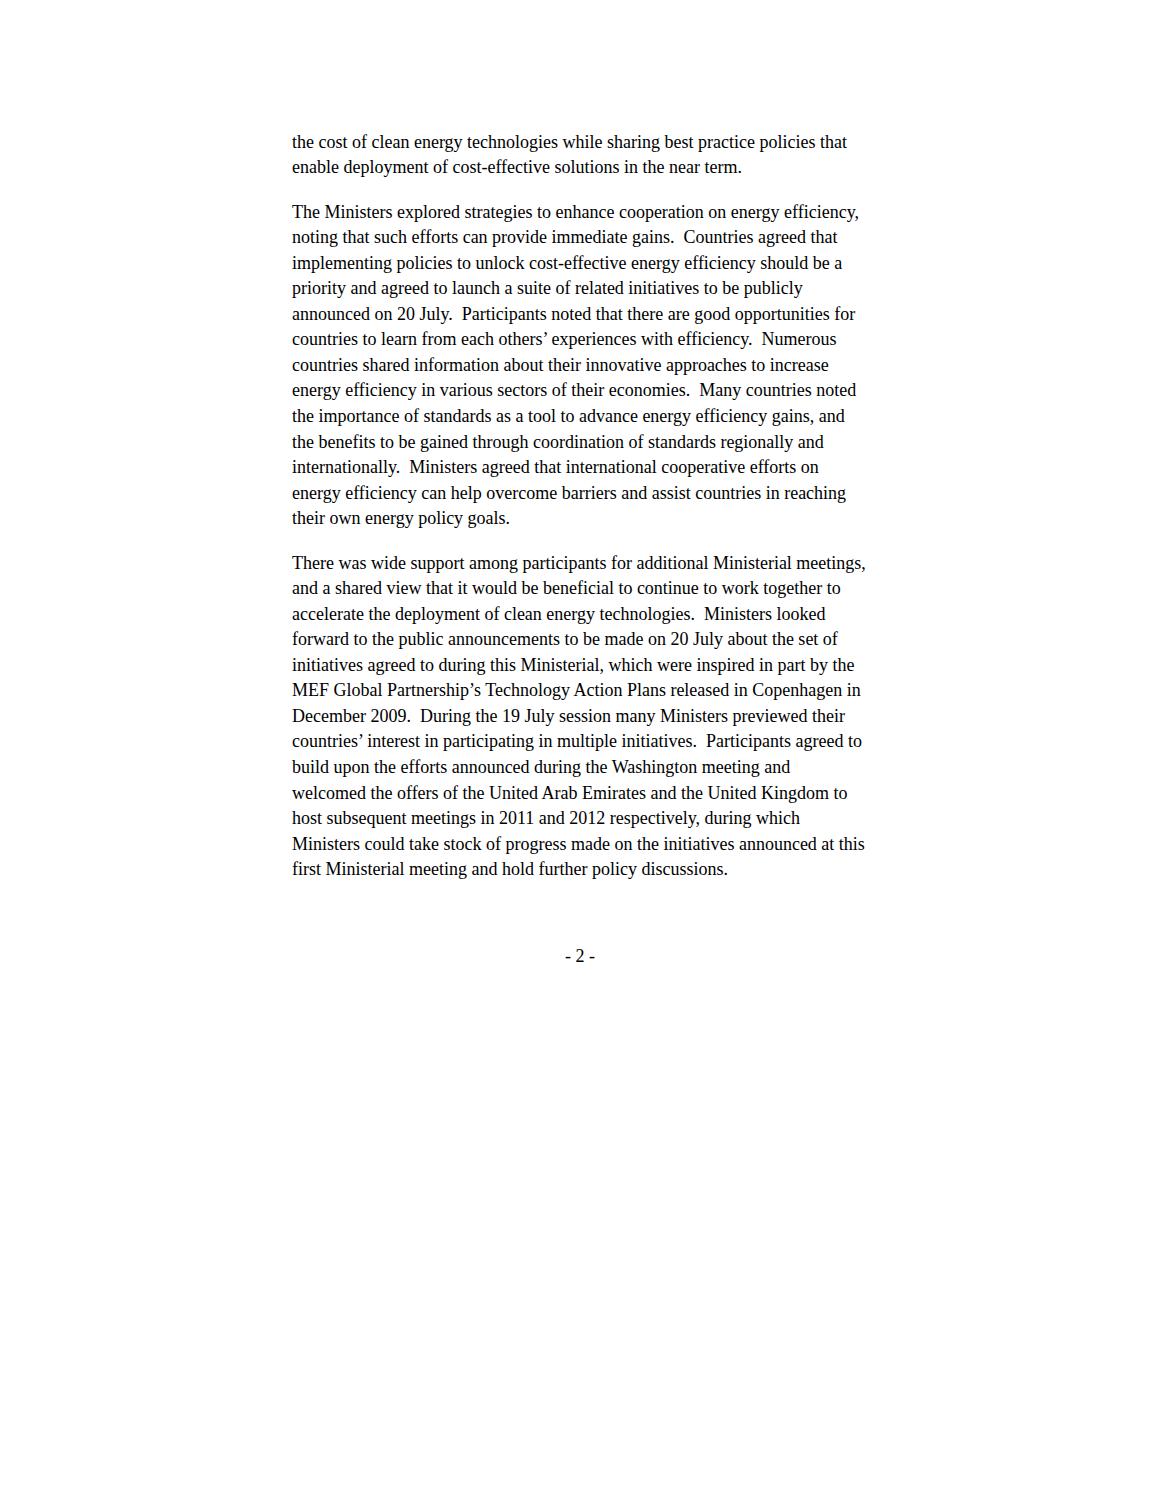the cost of clean energy technologies while sharing best practice policies that enable deployment of cost-effective solutions in the near term.
The Ministers explored strategies to enhance cooperation on energy efficiency, noting that such efforts can provide immediate gains. Countries agreed that implementing policies to unlock cost-effective energy efficiency should be a priority and agreed to launch a suite of related initiatives to be publicly announced on 20 July. Participants noted that there are good opportunities for countries to learn from each others’ experiences with efficiency. Numerous countries shared information about their innovative approaches to increase energy efficiency in various sectors of their economies. Many countries noted the importance of standards as a tool to advance energy efficiency gains, and the benefits to be gained through coordination of standards regionally and internationally. Ministers agreed that international cooperative efforts on energy efficiency can help overcome barriers and assist countries in reaching their own energy policy goals.
There was wide support among participants for additional Ministerial meetings, and a shared view that it would be beneficial to continue to work together to accelerate the deployment of clean energy technologies. Ministers looked forward to the public announcements to be made on 20 July about the set of initiatives agreed to during this Ministerial, which were inspired in part by the MEF Global Partnership’s Technology Action Plans released in Copenhagen in December 2009. During the 19 July session many Ministers previewed their countries’ interest in participating in multiple initiatives. Participants agreed to build upon the efforts announced during the Washington meeting and welcomed the offers of the United Arab Emirates and the United Kingdom to host subsequent meetings in 2011 and 2012 respectively, during which Ministers could take stock of progress made on the initiatives announced at this first Ministerial meeting and hold further policy discussions.
- 2 -